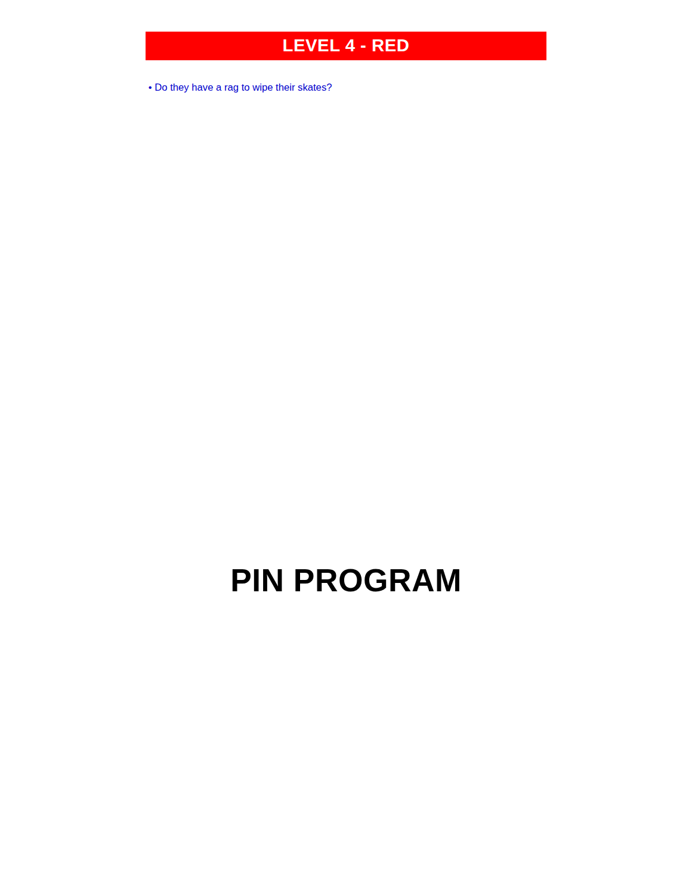LEVEL 4 - RED
Do they have a rag to wipe their skates?
PIN PROGRAM